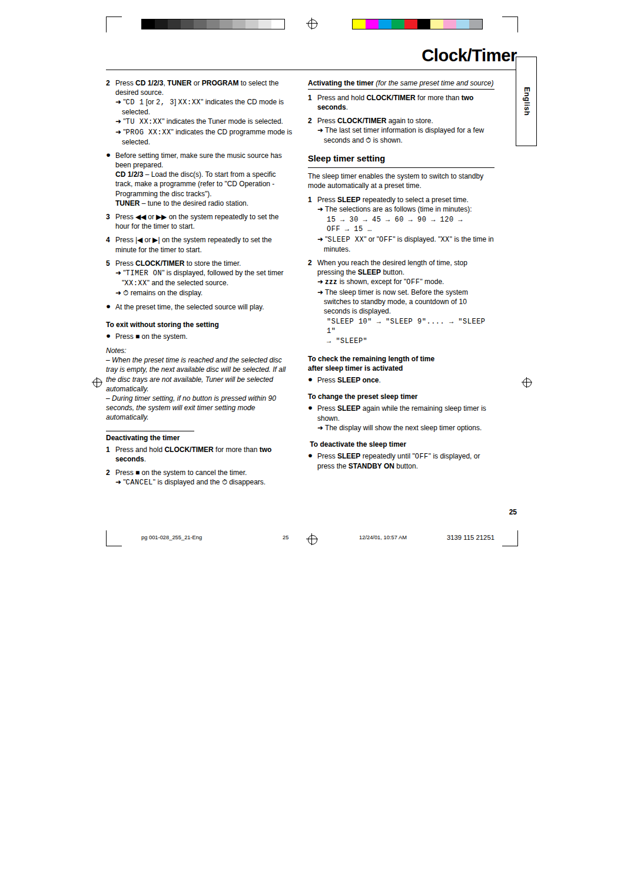Clock/Timer
English
2
Press CD 1/2/3, TUNER or PROGRAM to select the desired source. ➜ "CD 1 [or 2, 3] XX:XX" indicates the CD mode is selected. ➜ "TU XX:XX" indicates the Tuner mode is selected. ➜ "PROG XX:XX" indicates the CD programme mode is selected.
●
Before setting timer, make sure the music source has been prepared.
CD 1/2/3 – Load the disc(s). To start from a specific track, make a programme (refer to "CD Operation - Programming the disc tracks").
TUNER – tune to the desired radio station.
3
Press ◀◀ or ▶▶ on the system repeatedly to set the hour for the timer to start.
4
Press |◀ or ▶| on the system repeatedly to set the minute for the timer to start.
5
Press CLOCK/TIMER to store the timer. ➜ "TIMER ON" is displayed, followed by the set timer "XX:XX" and the selected source. ➜ ⏱ remains on the display.
●
At the preset time, the selected source will play.
To exit without storing the setting
●
Press ■ on the system.
Notes:
– When the preset time is reached and the selected disc tray is empty, the next available disc will be selected. If all the disc trays are not available, Tuner will be selected automatically.
– During timer setting, if no button is pressed within 90 seconds, the system will exit timer setting mode automatically.
Deactivating the timer
1
Press and hold CLOCK/TIMER for more than two seconds.
2
Press ■ on the system to cancel the timer. ➜ "CANCEL" is displayed and the ⏱ disappears.
Activating the timer (for the same preset time and source)
1
Press and hold CLOCK/TIMER for more than two seconds.
2
Press CLOCK/TIMER again to store. ➜ The last set timer information is displayed for a few seconds and ⏱ is shown.
Sleep timer setting
The sleep timer enables the system to switch to standby mode automatically at a preset time.
1
Press SLEEP repeatedly to select a preset time. ➜ The selections are as follows (time in minutes):
15 → 30 → 45 → 60 → 90 → 120 →
OFF → 15 …
➜ "SLEEP XX" or "OFF" is displayed. "XX" is the time in minutes.
2
When you reach the desired length of time, stop pressing the SLEEP button. ➜ zzz is shown, except for "OFF" mode. ➜ The sleep timer is now set. Before the system switches to standby mode, a countdown of 10 seconds is displayed.
"SLEEP 10" → "SLEEP 9".... → "SLEEP 1"
→ "SLEEP"
To check the remaining length of time
after sleep timer is activated
●
Press SLEEP once.
To change the preset sleep timer
●
Press SLEEP again while the remaining sleep timer is shown. ➜ The display will show the next sleep timer options.
To deactivate the sleep timer
●
Press SLEEP repeatedly until "OFF" is displayed, or press the STANDBY ON button.
25
pg 001-028_255_21-Eng
25
12/24/01, 10:57 AM
3139 115 21251